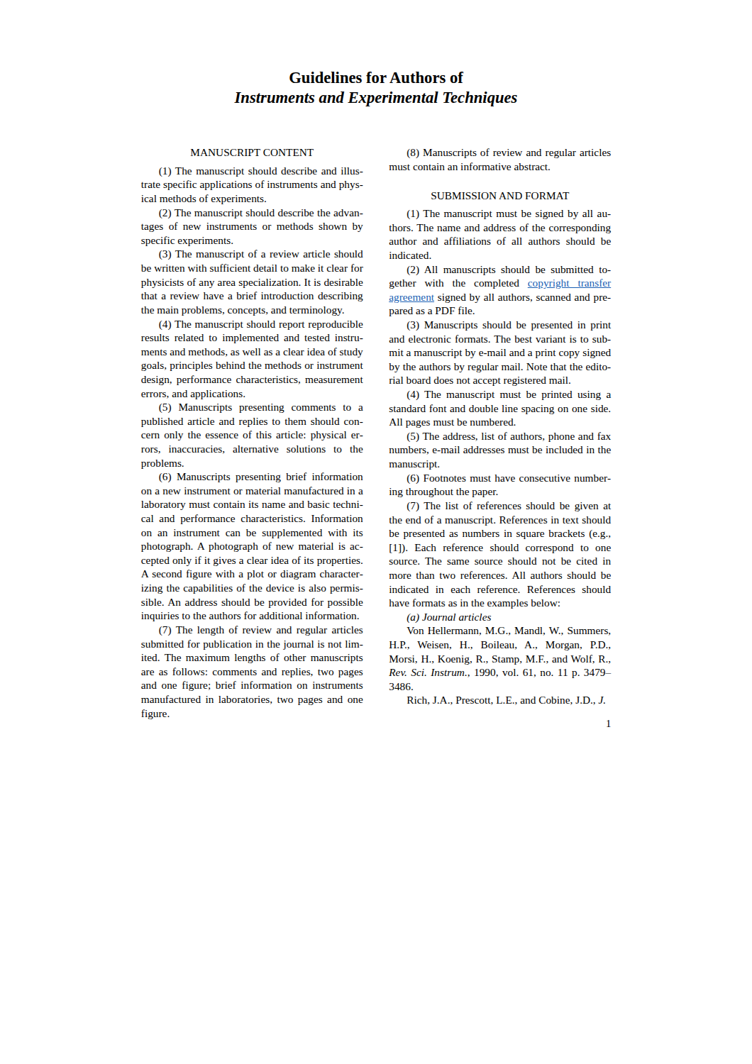Guidelines for Authors of
Instruments and Experimental Techniques
Manuscript Content
(1) The manuscript should describe and illustrate specific applications of instruments and physical methods of experiments.
(2) The manuscript should describe the advantages of new instruments or methods shown by specific experiments.
(3) The manuscript of a review article should be written with sufficient detail to make it clear for physicists of any area specialization. It is desirable that a review have a brief introduction describing the main problems, concepts, and terminology.
(4) The manuscript should report reproducible results related to implemented and tested instruments and methods, as well as a clear idea of study goals, principles behind the methods or instrument design, performance characteristics, measurement errors, and applications.
(5) Manuscripts presenting comments to a published article and replies to them should concern only the essence of this article: physical errors, inaccuracies, alternative solutions to the problems.
(6) Manuscripts presenting brief information on a new instrument or material manufactured in a laboratory must contain its name and basic technical and performance characteristics. Information on an instrument can be supplemented with its photograph. A photograph of new material is accepted only if it gives a clear idea of its properties. A second figure with a plot or diagram characterizing the capabilities of the device is also permissible. An address should be provided for possible inquiries to the authors for additional information.
(7) The length of review and regular articles submitted for publication in the journal is not limited. The maximum lengths of other manuscripts are as follows: comments and replies, two pages and one figure; brief information on instruments manufactured in laboratories, two pages and one figure.
(8) Manuscripts of review and regular articles must contain an informative abstract.
Submission and Format
(1) The manuscript must be signed by all authors. The name and address of the corresponding author and affiliations of all authors should be indicated.
(2) All manuscripts should be submitted together with the completed copyright transfer agreement signed by all authors, scanned and prepared as a PDF file.
(3) Manuscripts should be presented in print and electronic formats. The best variant is to submit a manuscript by e-mail and a print copy signed by the authors by regular mail. Note that the editorial board does not accept registered mail.
(4) The manuscript must be printed using a standard font and double line spacing on one side. All pages must be numbered.
(5) The address, list of authors, phone and fax numbers, e-mail addresses must be included in the manuscript.
(6) Footnotes must have consecutive numbering throughout the paper.
(7) The list of references should be given at the end of a manuscript. References in text should be presented as numbers in square brackets (e.g., [1]). Each reference should correspond to one source. The same source should not be cited in more than two references. All authors should be indicated in each reference. References should have formats as in the examples below:
(a) Journal articles
Von Hellermann, M.G., Mandl, W., Summers, H.P., Weisen, H., Boileau, A., Morgan, P.D., Morsi, H., Koenig, R., Stamp, M.F., and Wolf, R., Rev. Sci. Instrum., 1990, vol. 61, no. 11 p. 3479–3486.
Rich, J.A., Prescott, L.E., and Cobine, J.D., J.
1